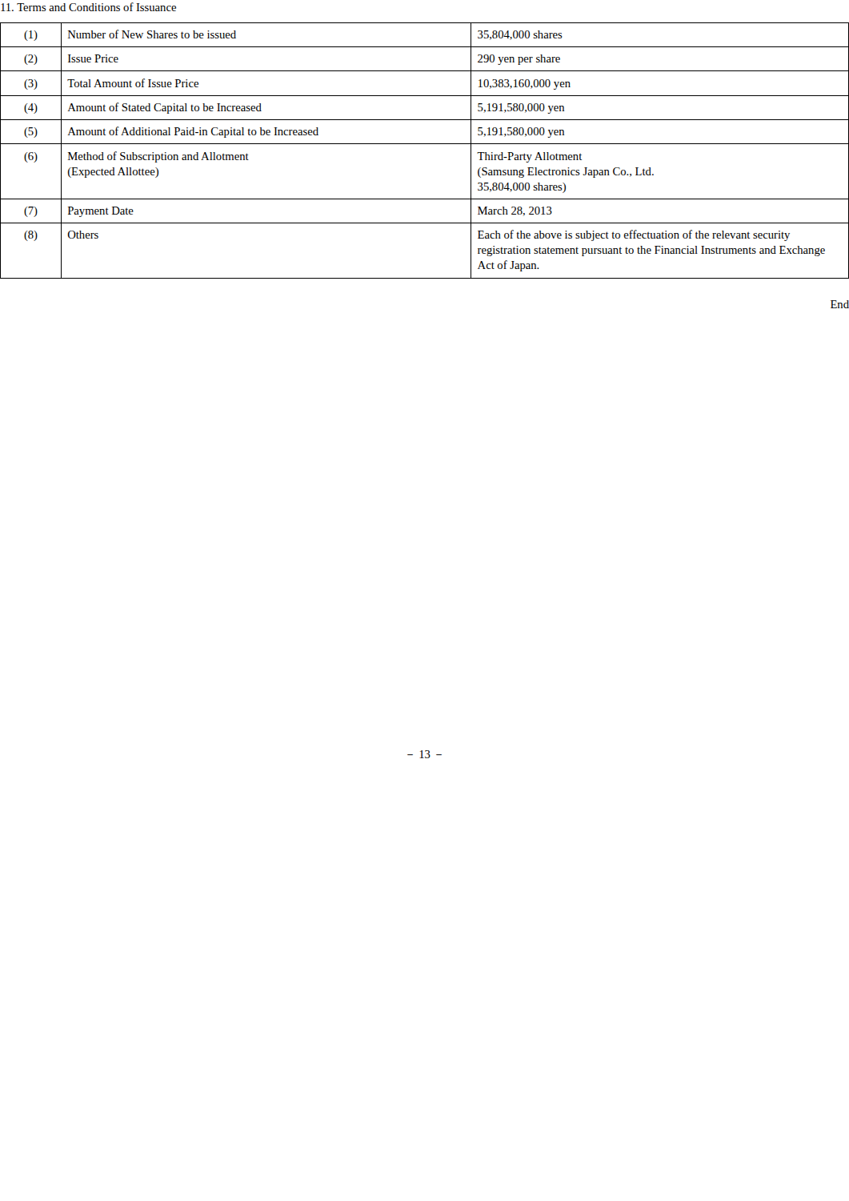11. Terms and Conditions of Issuance
| (1) | Number of New Shares to be issued | 35,804,000 shares |
| (2) | Issue Price | 290 yen per share |
| (3) | Total Amount of Issue Price | 10,383,160,000 yen |
| (4) | Amount of Stated Capital to be Increased | 5,191,580,000 yen |
| (5) | Amount of Additional Paid-in Capital to be Increased | 5,191,580,000 yen |
| (6) | Method of Subscription and Allotment (Expected Allottee) | Third-Party Allotment (Samsung Electronics Japan Co., Ltd. 35,804,000 shares) |
| (7) | Payment Date | March 28, 2013 |
| (8) | Others | Each of the above is subject to effectuation of the relevant security registration statement pursuant to the Financial Instruments and Exchange Act of Japan. |
End
－ 13 －